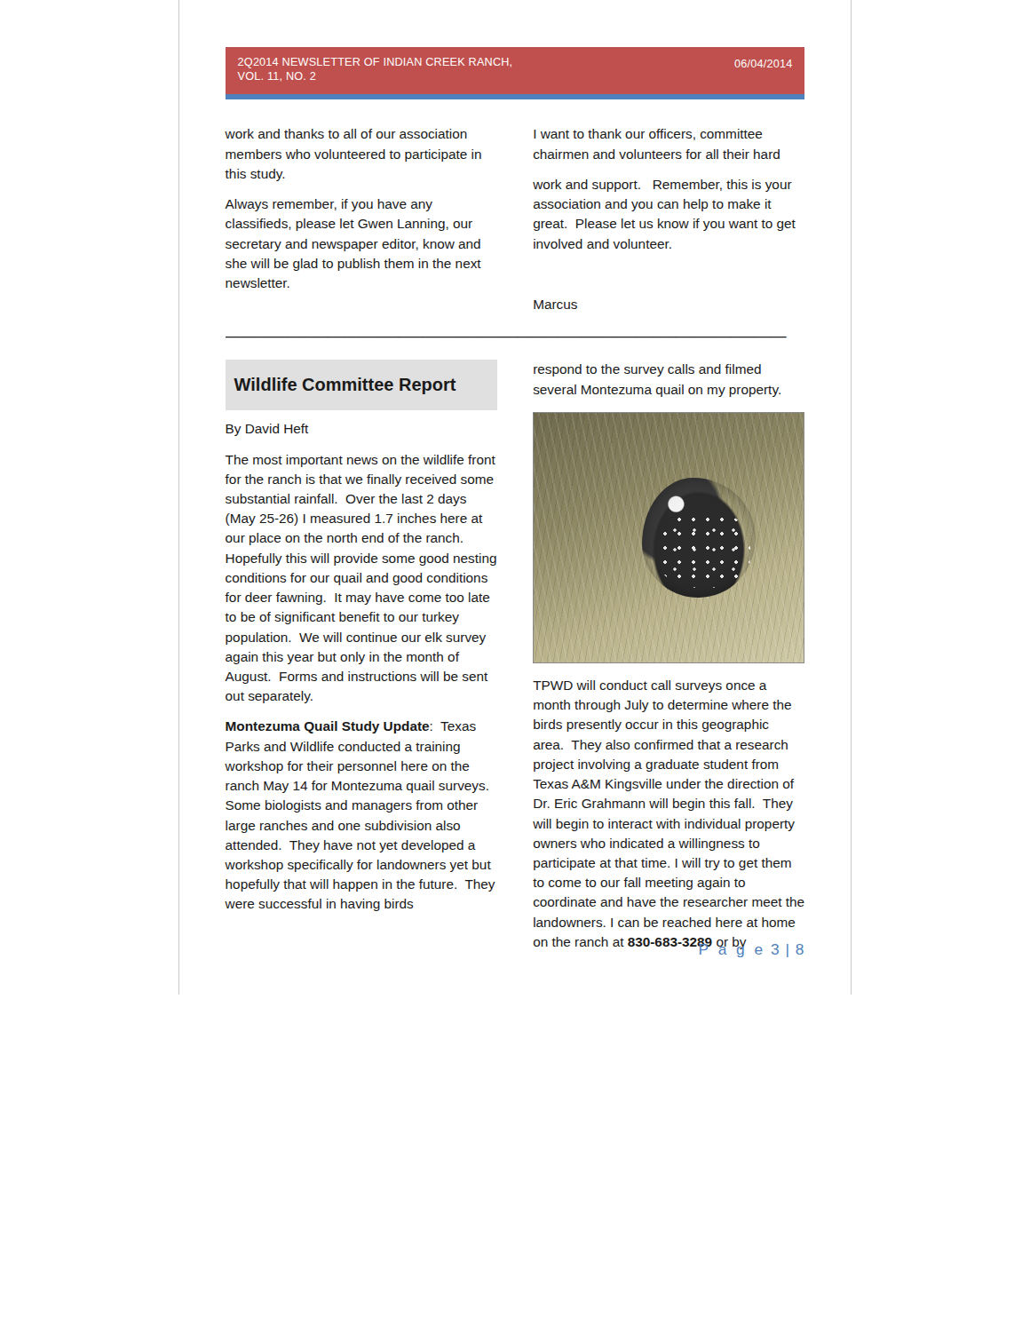2Q2014 Newsletter of Indian Creek Ranch,
Vol. 11, No. 2
06/04/2014
work and thanks to all of our association members who volunteered to participate in this study.
Always remember, if you have any classifieds, please let Gwen Lanning, our secretary and newspaper editor, know and she will be glad to publish them in the next newsletter.
I want to thank our officers, committee chairmen and volunteers for all their hard
work and support. Remember, this is your association and you can help to make it great. Please let us know if you want to get involved and volunteer.
Marcus
_______________________________________________________________________
Wildlife Committee Report
By David Heft
The most important news on the wildlife front for the ranch is that we finally received some substantial rainfall. Over the last 2 days (May 25-26) I measured 1.7 inches here at our place on the north end of the ranch. Hopefully this will provide some good nesting conditions for our quail and good conditions for deer fawning. It may have come too late to be of significant benefit to our turkey population. We will continue our elk survey again this year but only in the month of August. Forms and instructions will be sent out separately.
Montezuma Quail Study Update: Texas Parks and Wildlife conducted a training workshop for their personnel here on the ranch May 14 for Montezuma quail surveys. Some biologists and managers from other large ranches and one subdivision also attended. They have not yet developed a workshop specifically for landowners yet but hopefully that will happen in the future. They were successful in having birds
respond to the survey calls and filmed several Montezuma quail on my property.
TPWD will conduct call surveys once a month through July to determine where the birds presently occur in this geographic area. They also confirmed that a research project involving a graduate student from Texas A&M Kingsville under the direction of Dr. Eric Grahmann will begin this fall. They will begin to interact with individual property owners who indicated a willingness to participate at that time. I will try to get them to come to our fall meeting again to coordinate and have the researcher meet the landowners. I can be reached here at home on the ranch at 830-683-3289 or by
P a g e 3 | 8